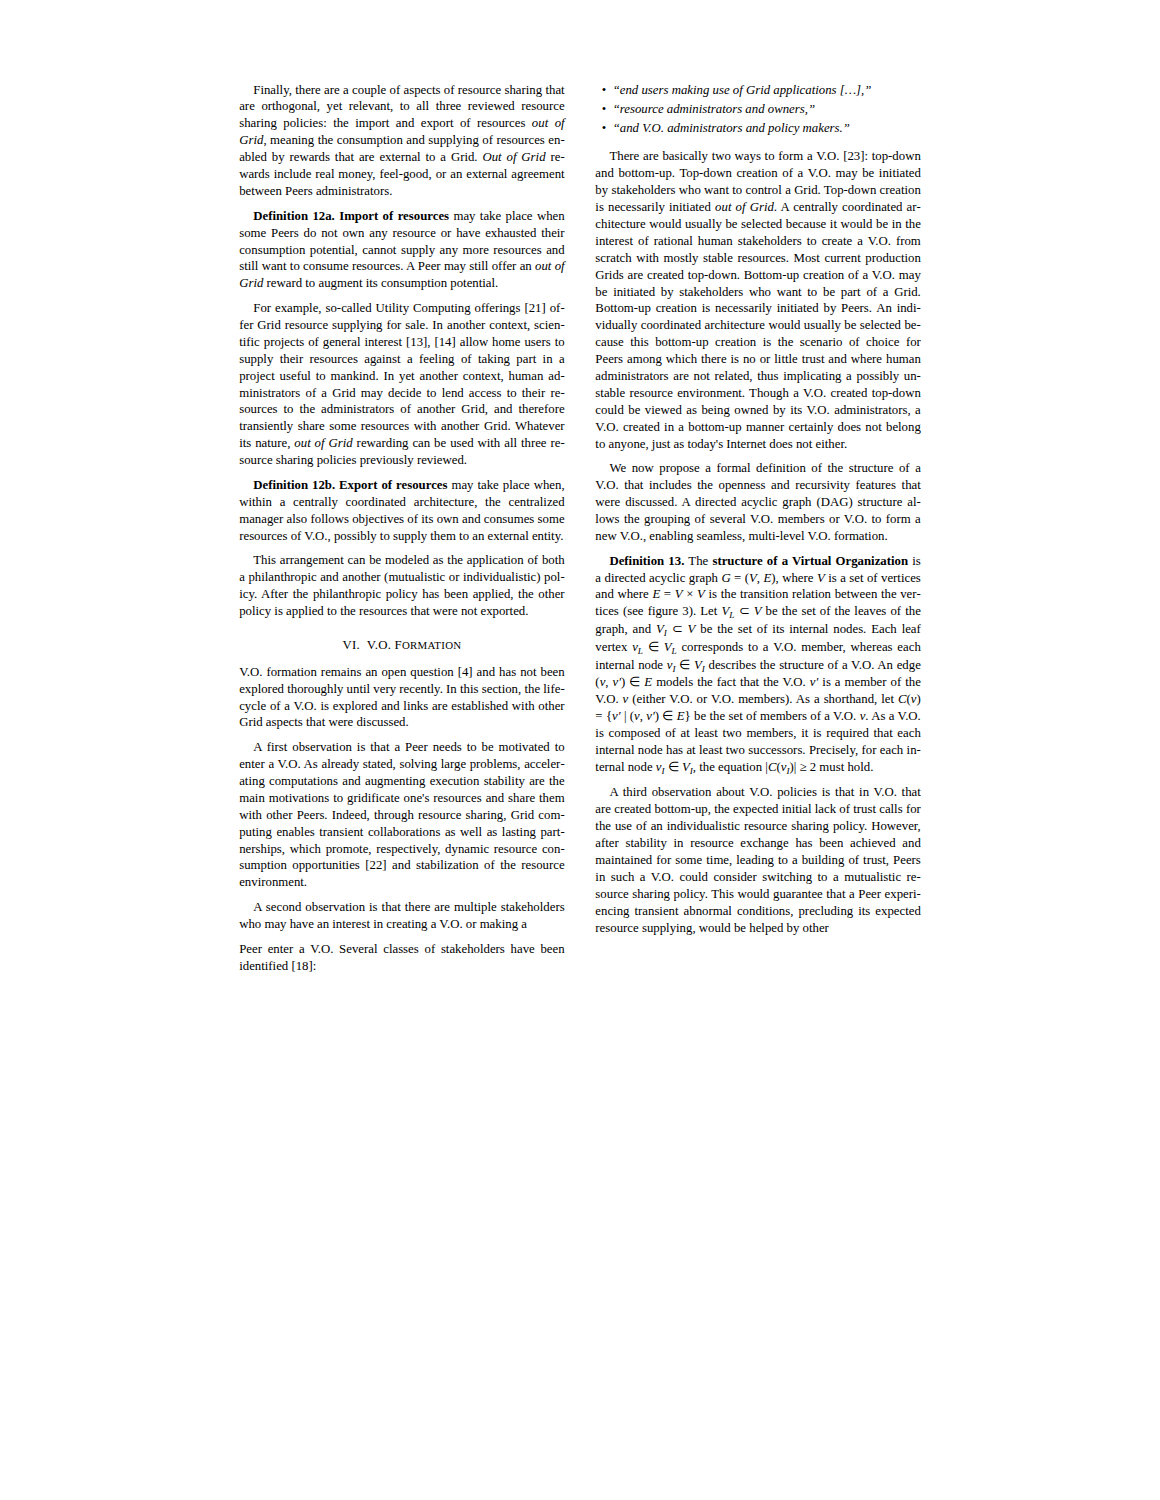Finally, there are a couple of aspects of resource sharing that are orthogonal, yet relevant, to all three reviewed resource sharing policies: the import and export of resources out of Grid, meaning the consumption and supplying of resources enabled by rewards that are external to a Grid. Out of Grid rewards include real money, feel-good, or an external agreement between Peers administrators.
Definition 12a. Import of resources may take place when some Peers do not own any resource or have exhausted their consumption potential, cannot supply any more resources and still want to consume resources. A Peer may still offer an out of Grid reward to augment its consumption potential.
For example, so-called Utility Computing offerings [21] offer Grid resource supplying for sale. In another context, scientific projects of general interest [13], [14] allow home users to supply their resources against a feeling of taking part in a project useful to mankind. In yet another context, human administrators of a Grid may decide to lend access to their resources to the administrators of another Grid, and therefore transiently share some resources with another Grid. Whatever its nature, out of Grid rewarding can be used with all three resource sharing policies previously reviewed.
Definition 12b. Export of resources may take place when, within a centrally coordinated architecture, the centralized manager also follows objectives of its own and consumes some resources of V.O., possibly to supply them to an external entity.
This arrangement can be modeled as the application of both a philanthropic and another (mutualistic or individualistic) policy. After the philanthropic policy has been applied, the other policy is applied to the resources that were not exported.
VI. V.O. FORMATION
V.O. formation remains an open question [4] and has not been explored thoroughly until very recently. In this section, the lifecycle of a V.O. is explored and links are established with other Grid aspects that were discussed.
A first observation is that a Peer needs to be motivated to enter a V.O. As already stated, solving large problems, accelerating computations and augmenting execution stability are the main motivations to gridificate one's resources and share them with other Peers. Indeed, through resource sharing, Grid computing enables transient collaborations as well as lasting partnerships, which promote, respectively, dynamic resource consumption opportunities [22] and stabilization of the resource environment.
A second observation is that there are multiple stakeholders who may have an interest in creating a V.O. or making a
Peer enter a V.O. Several classes of stakeholders have been identified [18]:
“end users making use of Grid applications […],”
“resource administrators and owners,”
“and V.O. administrators and policy makers.”
There are basically two ways to form a V.O. [23]: top-down and bottom-up. Top-down creation of a V.O. may be initiated by stakeholders who want to control a Grid. Top-down creation is necessarily initiated out of Grid. A centrally coordinated architecture would usually be selected because it would be in the interest of rational human stakeholders to create a V.O. from scratch with mostly stable resources. Most current production Grids are created top-down. Bottom-up creation of a V.O. may be initiated by stakeholders who want to be part of a Grid. Bottom-up creation is necessarily initiated by Peers. An individually coordinated architecture would usually be selected because this bottom-up creation is the scenario of choice for Peers among which there is no or little trust and where human administrators are not related, thus implicating a possibly unstable resource environment. Though a V.O. created top-down could be viewed as being owned by its V.O. administrators, a V.O. created in a bottom-up manner certainly does not belong to anyone, just as today's Internet does not either.
We now propose a formal definition of the structure of a V.O. that includes the openness and recursivity features that were discussed. A directed acyclic graph (DAG) structure allows the grouping of several V.O. members or V.O. to form a new V.O., enabling seamless, multi-level V.O. formation.
Definition 13. The structure of a Virtual Organization is a directed acyclic graph G = (V, E), where V is a set of vertices and where E = V × V is the transition relation between the vertices (see figure 3). Let VL ⊂ V be the set of the leaves of the graph, and VI ⊂ V be the set of its internal nodes. Each leaf vertex vL ∈ VL corresponds to a V.O. member, whereas each internal node vI ∈ VI describes the structure of a V.O. An edge (v, v′) ∈ E models the fact that the V.O. v′ is a member of the V.O. v (either V.O. or V.O. members). As a shorthand, let C(v) = {v′ | (v, v′) ∈ E} be the set of members of a V.O. v. As a V.O. is composed of at least two members, it is required that each internal node has at least two successors. Precisely, for each internal node vI ∈ VI, the equation |C(vI)| ≥ 2 must hold.
A third observation about V.O. policies is that in V.O. that are created bottom-up, the expected initial lack of trust calls for the use of an individualistic resource sharing policy. However, after stability in resource exchange has been achieved and maintained for some time, leading to a building of trust, Peers in such a V.O. could consider switching to a mutualistic resource sharing policy. This would guarantee that a Peer experiencing transient abnormal conditions, precluding its expected resource supplying, would be helped by other